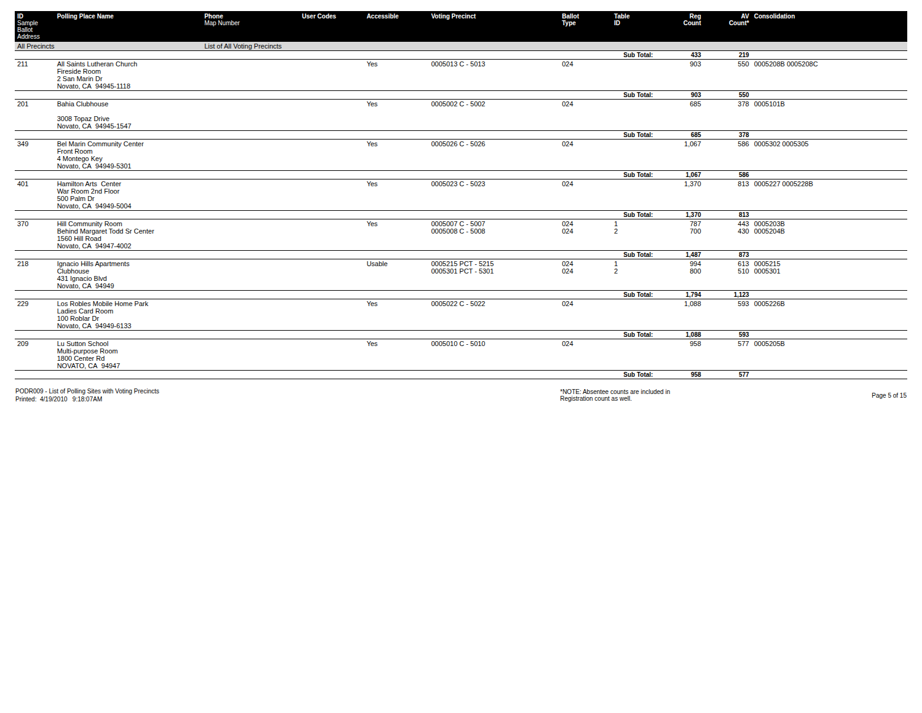| ID Sample Ballot Address | Polling Place Name | Phone Map Number | User Codes | Accessible | Voting Precinct | Ballot Type | Table ID | Reg Count | AV Count* | Consolidation |
| --- | --- | --- | --- | --- | --- | --- | --- | --- | --- | --- |
| All Precincts | List of All Voting Precincts |
| | Sub Total: | 433 | 219 | |
| 211 | All Saints Lutheran Church Fireside Room 2 San Marin Dr Novato, CA 94945-1118 | | | Yes | 0005013 C - 5013 | 024 | | 903 | 550 | 0005208B 0005208C |
| | Sub Total: | 903 | 550 | |
| 201 | Bahia Clubhouse 3008 Topaz Drive Novato, CA 94945-1547 | | | Yes | 0005002 C - 5002 | 024 | | 685 | 378 | 0005101B |
| | Sub Total: | 685 | 378 | |
| 349 | Bel Marin Community Center Front Room 4 Montego Key Novato, CA 94949-5301 | | | Yes | 0005026 C - 5026 | 024 | | 1,067 | 586 | 0005302 0005305 |
| | Sub Total: | 1,067 | 586 | |
| 401 | Hamilton Arts Center War Room 2nd Floor 500 Palm Dr Novato, CA 94949-5004 | | | Yes | 0005023 C - 5023 | 024 | | 1,370 | 813 | 0005227 0005228B |
| | Sub Total: | 1,370 | 813 | |
| 370 | Hill Community Room Behind Margaret Todd Sr Center 1560 Hill Road Novato, CA 94947-4002 | | | Yes | 0005007 C - 5007 0005008 C - 5008 | 024 024 | 1 2 | 787 700 | 443 430 | 0005203B 0005204B |
| | Sub Total: | 1,487 | 873 | |
| 218 | Ignacio Hills Apartments Clubhouse 431 Ignacio Blvd Novato, CA 94949 | | | Usable | 0005215 PCT - 5215 0005301 PCT - 5301 | 024 024 | 1 2 | 994 800 | 613 510 | 0005215 0005301 |
| | Sub Total: | 1,794 | 1,123 | |
| 229 | Los Robles Mobile Home Park Ladies Card Room 100 Roblar Dr Novato, CA 94949-6133 | | | Yes | 0005022 C - 5022 | 024 | | 1,088 | 593 | 0005226B |
| | Sub Total: | 1,088 | 593 | |
| 209 | Lu Sutton School Multi-purpose Room 1800 Center Rd NOVATO, CA 94947 | | | Yes | 0005010 C - 5010 | 024 | | 958 | 577 | 0005205B |
| | Sub Total: | 958 | 577 | |
| PODR009 - List of Polling Sites with Voting Precincts Printed: 4/19/2010 9:18:07AM | *NOTE: Absentee counts are included in Registration count as well. | Page 5 of 15 |